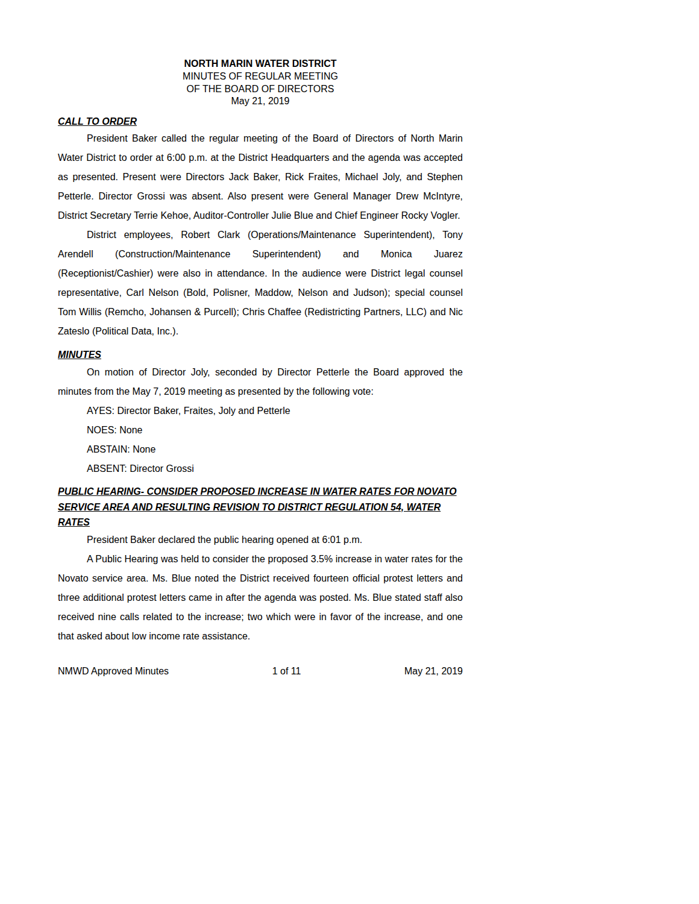NORTH MARIN WATER DISTRICT
MINUTES OF REGULAR MEETING
OF THE BOARD OF DIRECTORS
May 21, 2019
CALL TO ORDER
President Baker called the regular meeting of the Board of Directors of North Marin Water District to order at 6:00 p.m. at the District Headquarters and the agenda was accepted as presented. Present were Directors Jack Baker, Rick Fraites, Michael Joly, and Stephen Petterle. Director Grossi was absent. Also present were General Manager Drew McIntyre, District Secretary Terrie Kehoe, Auditor-Controller Julie Blue and Chief Engineer Rocky Vogler.
District employees, Robert Clark (Operations/Maintenance Superintendent), Tony Arendell (Construction/Maintenance Superintendent) and Monica Juarez (Receptionist/Cashier) were also in attendance. In the audience were District legal counsel representative, Carl Nelson (Bold, Polisner, Maddow, Nelson and Judson); special counsel Tom Willis (Remcho, Johansen & Purcell); Chris Chaffee (Redistricting Partners, LLC) and Nic Zateslo (Political Data, Inc.).
MINUTES
On motion of Director Joly, seconded by Director Petterle the Board approved the minutes from the May 7, 2019 meeting as presented by the following vote:
AYES: Director Baker, Fraites, Joly and Petterle
NOES: None
ABSTAIN: None
ABSENT: Director Grossi
PUBLIC HEARING- CONSIDER PROPOSED INCREASE IN WATER RATES FOR NOVATO SERVICE AREA AND RESULTING REVISION TO DISTRICT REGULATION 54, WATER RATES
President Baker declared the public hearing opened at 6:01 p.m.
A Public Hearing was held to consider the proposed 3.5% increase in water rates for the Novato service area. Ms. Blue noted the District received fourteen official protest letters and three additional protest letters came in after the agenda was posted. Ms. Blue stated staff also received nine calls related to the increase; two which were in favor of the increase, and one that asked about low income rate assistance.
NMWD Approved Minutes 1 of 11 May 21, 2019